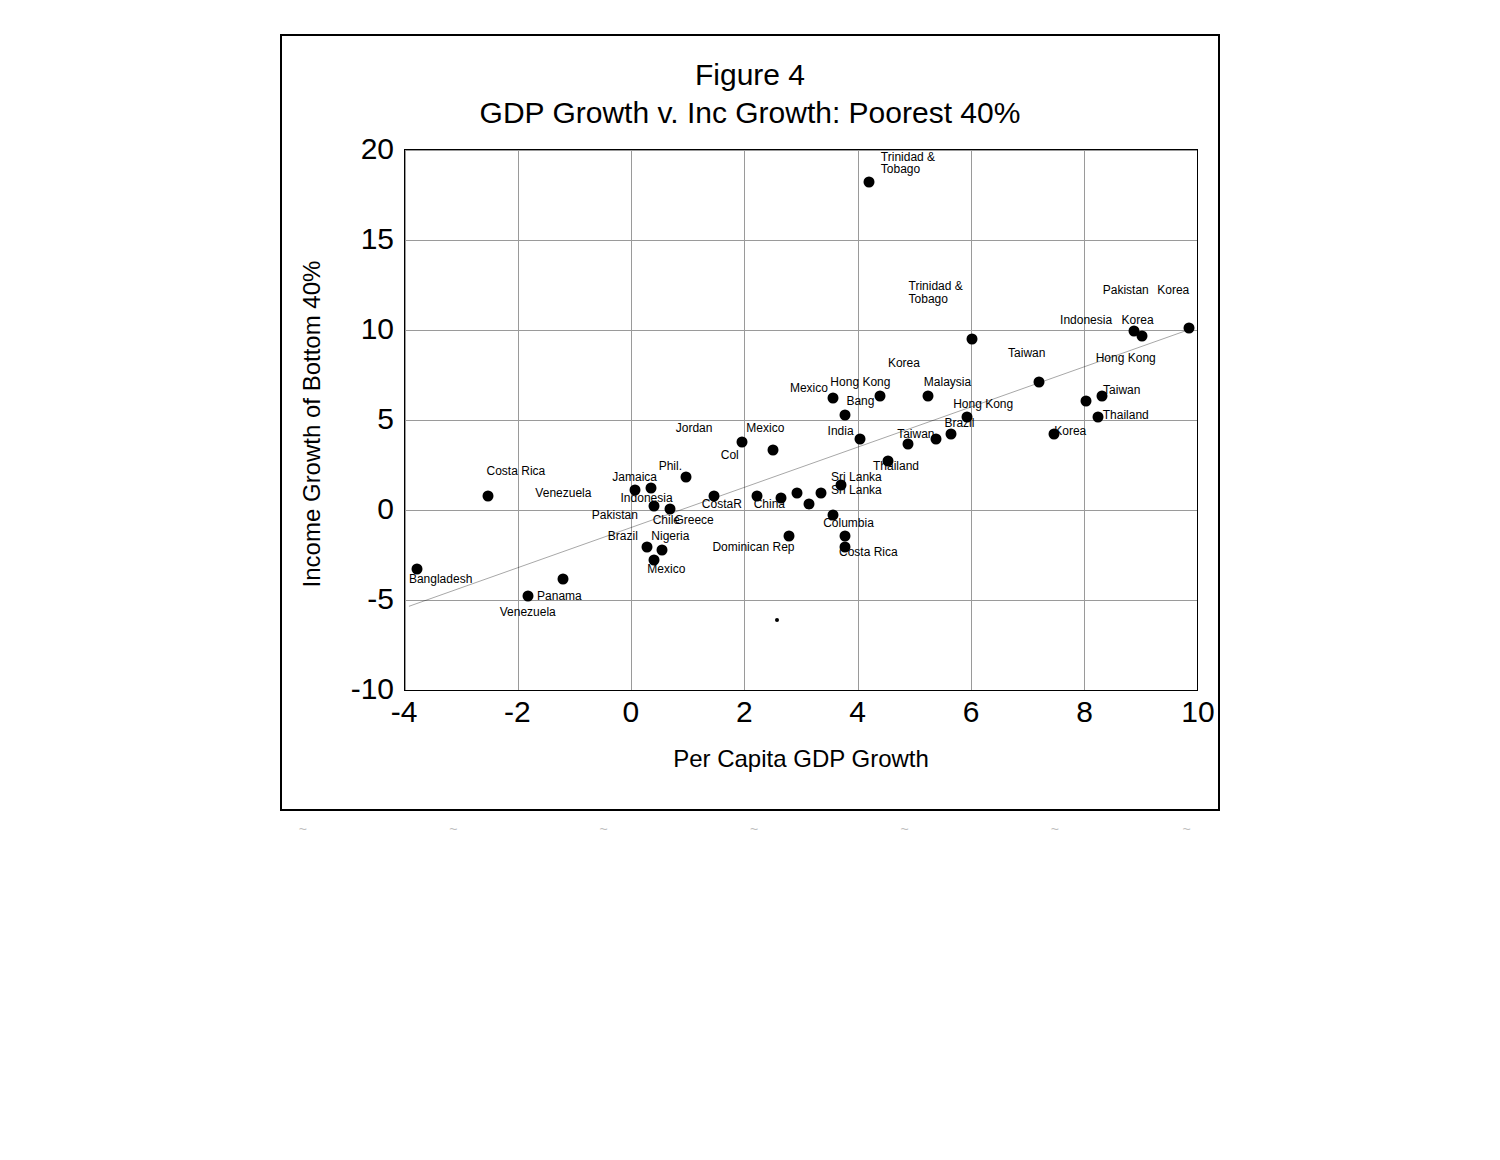Figure 4 GDP Growth v. Inc Growth: Poorest 40%
Income Growth of Bottom 40%
20
15
10
5
0
-5
-10
Trinidad &
Tobago
Trinidad &
Tobago
Korea
Pakistan
Korea
Indonesia
Taiwan
Hong Kong
Taiwan
Thailand
Korea
Korea
Malaysia
Hong Kong
Hong Kong
Mexico
Bang
Brazil
Taiwan
India
Jordan
Mexico
Col
Thailand
Phil.
Jamaica
Costa Rica
Venezuela
Sri Lanka
Sri Lanka
Indonesia
Pakistan
Chile
Greece
CostaR
China
Columbia
Brazil
Nigeria
Mexico
Dominican Rep
Costa Rica
Bangladesh
Panama
Venezuela
-4
-2
0
2
4
6
8
10
Per Capita GDP Growth
~ ~ ~ ~ ~ ~ ~